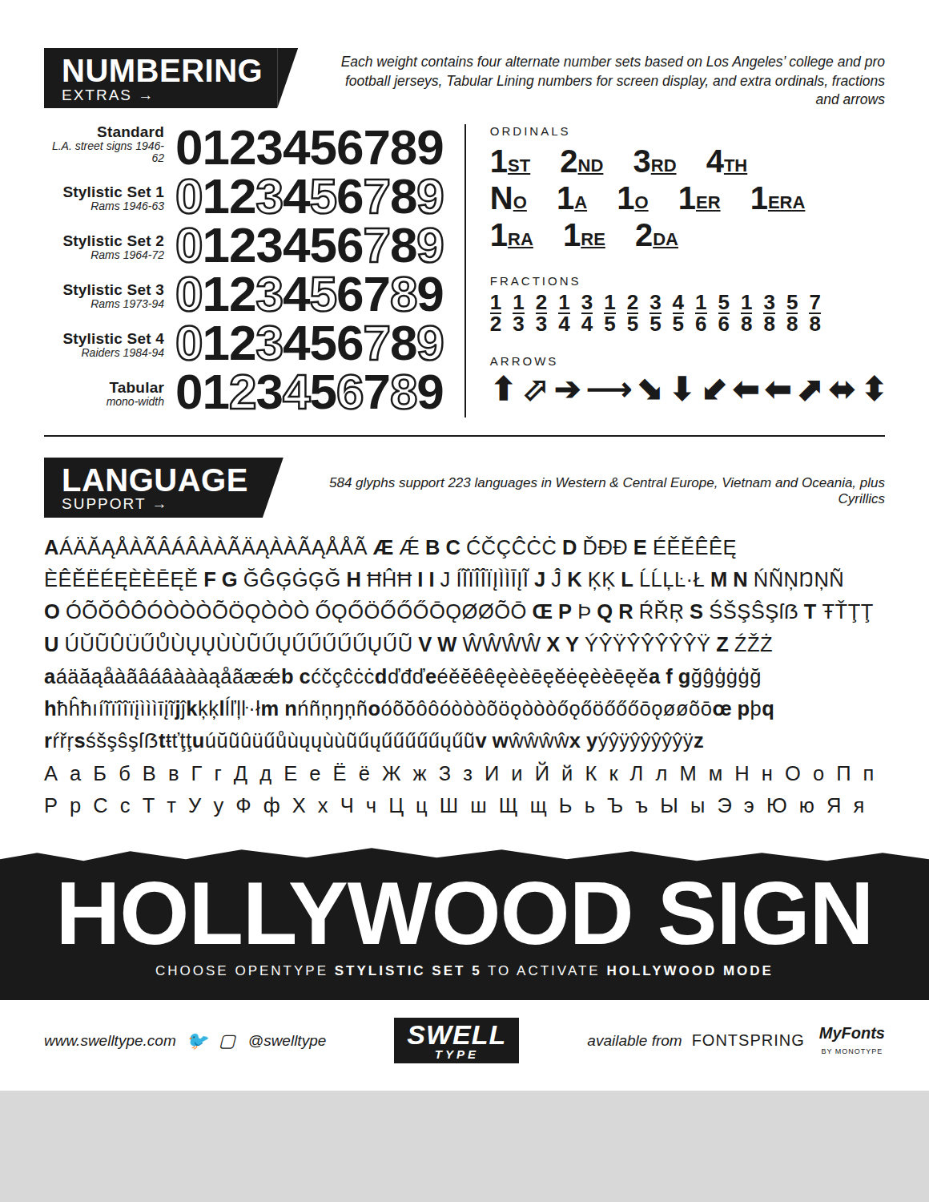Numbering
Extras →
Each weight contains four alternate number sets based on Los Angeles’ college and pro football jerseys, Tabular Lining numbers for screen display, and extra ordinals, fractions and arrows
Standard
L.A. street signs 1946-62
0123456789
Stylistic Set 1
Rams 1946-63
0123456789
Stylistic Set 2
Rams 1964-72
0123456789
Stylistic Set 3
Rams 1973-94
0123456789
Stylistic Set 4
Raiders 1984-94
0123456789
Tabular
mono-width
0123456789
Ordinals
1ST 2ND 3RD 4TH
NO 1A 1O 1ER 1ERA
1RA 1RE 2DA
Fractions
12 13 23 14 34 15 25 35 45 16 56 18 38 58 78
Arrows
⬆⬀➔⟶⬊⬇⬋⬅⬅⬈⬌⬍
Language
Support →
584 glyphs support 223 languages in Western & Central Europe, Vietnam and Oceania, plus Cyrillics
AÁÄĂĄÅÀÃÂÁÂÀÀÃÄĄÀÀÃĄÅÅÃ Æ Ǽ B C ĆČÇĈĊĊ D ĎĐĐ E ÉĚĔÊÊĘ
ÈÊĚËÉĘÈÈĒĘĚ F G ĞĜĢĠĢĞ H ĦĤĦ I I J ÍĨÏÎÎÏĮÌÌĪĮĨ J Ĵ K ĶĶ L ĹĹĻĿ·Ł M N ŃÑŅŊŅÑ
O ÓÕŎÔÔÓÒÒÒÕÖǪÒÒÒ ŐǪŐÖŐŐŐŌǪØØÕŌ Œ P Þ Q R ŔŘŖ S ŚŠŞŜŞſẞ T ŦŤŢŢ
U ÚŬŨÛÜŰŮÙŲŲÙÙŨŰŲŰŰŰŰŰŲŰŨ V W ŴŴŴŴ X Y ÝŶŸŶŶŶŶŶŸ Z ŹŽŻ
aáäăąåàãâáâàààąåãæǽb cćčçĉċċdďđďeéěĕêêęèèēęěėęèèēęěa f gğĝģġģğ
hħĥħıíĩïîîïįìììīįĩjĵkķķlĺľļŀ·łm nńñņŋņñoóõŏôôóòòòõöǫòòòőǫőöőőőōǫøøõōœ pþq
rŕřŗsśšşŝşſẞtŧťţţuúŭũûüűůùųųùùũűųűűűűűųűũv wŵŵŵŵx yýŷÿŷŷŷŷŷÿz
А а Б б В в Г г Д д Е е Ё ё Ж ж З з И и Й й К к Л л М м Н н О о П п
Р р С с Т т У у Ф ф Х х Ч ч Ц ц Ш ш Щ щ Ь ь Ъ ъ Ы ы Э э Ю ю Я я
HOLLYWOOD SIGN
Choose OpenType Stylistic Set 5 to activate Hollywood Mode
www.swelltype.com 🐦 ▢ @swelltype
SWELL
TYPE
available from FONTSPRING MyFonts
by Monotype